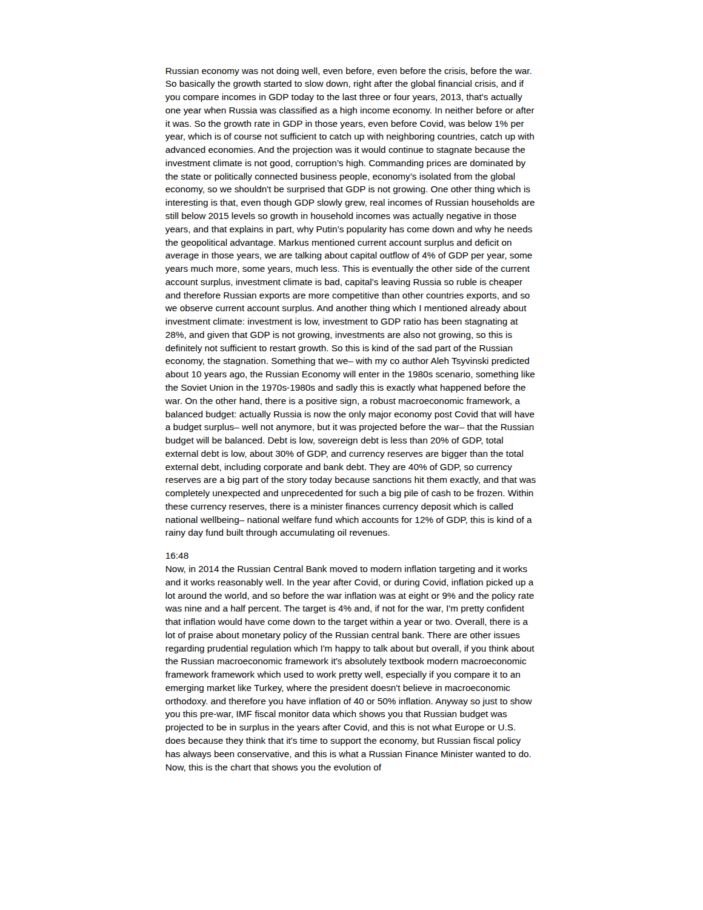Russian economy was not doing well, even before, even before the crisis, before the war. So basically the growth started to slow down, right after the global financial crisis, and if you compare incomes in GDP today to the last three or four years, 2013, that's actually one year when Russia was classified as a high income economy. In neither before or after it was. So the growth rate in GDP in those years, even before Covid, was below 1% per year, which is of course not sufficient to catch up with neighboring countries, catch up with advanced economies. And the projection was it would continue to stagnate because the investment climate is not good, corruption’s high. Commanding prices are dominated by the state or politically connected business people, economy’s isolated from the global economy, so we shouldn't be surprised that GDP is not growing. One other thing which is interesting is that, even though GDP slowly grew, real incomes of Russian households are still below 2015 levels so growth in household incomes was actually negative in those years, and that explains in part, why Putin’s popularity has come down and why he needs the geopolitical advantage. Markus mentioned current account surplus and deficit on average in those years, we are talking about capital outflow of 4% of GDP per year, some years much more, some years, much less. This is eventually the other side of the current account surplus, investment climate is bad, capital’s leaving Russia so ruble is cheaper and therefore Russian exports are more competitive than other countries exports, and so we observe current account surplus. And another thing which I mentioned already about investment climate: investment is low, investment to GDP ratio has been stagnating at 28%, and given that GDP is not growing, investments are also not growing, so this is definitely not sufficient to restart growth. So this is kind of the sad part of the Russian economy, the stagnation. Something that we– with my co author Aleh Tsyvinski predicted about 10 years ago, the Russian Economy will enter in the 1980s scenario, something like the Soviet Union in the 1970s-1980s and sadly this is exactly what happened before the war. On the other hand, there is a positive sign, a robust macroeconomic framework, a balanced budget: actually Russia is now the only major economy post Covid that will have a budget surplus– well not anymore, but it was projected before the war– that the Russian budget will be balanced. Debt is low, sovereign debt is less than 20% of GDP, total external debt is low, about 30% of GDP, and currency reserves are bigger than the total external debt, including corporate and bank debt. They are 40% of GDP, so currency reserves are a big part of the story today because sanctions hit them exactly, and that was completely unexpected and unprecedented for such a big pile of cash to be frozen. Within these currency reserves, there is a minister finances currency deposit which is called national wellbeing– national welfare fund which accounts for 12% of GDP, this is kind of a rainy day fund built through accumulating oil revenues.
16:48
Now, in 2014 the Russian Central Bank moved to modern inflation targeting and it works and it works reasonably well. In the year after Covid, or during Covid, inflation picked up a lot around the world, and so before the war inflation was at eight or 9% and the policy rate was nine and a half percent. The target is 4% and, if not for the war, I'm pretty confident that inflation would have come down to the target within a year or two. Overall, there is a lot of praise about monetary policy of the Russian central bank. There are other issues regarding prudential regulation which I'm happy to talk about but overall, if you think about the Russian macroeconomic framework it's absolutely textbook modern macroeconomic framework framework which used to work pretty well, especially if you compare it to an emerging market like Turkey, where the president doesn't believe in macroeconomic orthodoxy. and therefore you have inflation of 40 or 50% inflation. Anyway so just to show you this pre-war, IMF fiscal monitor data which shows you that Russian budget was projected to be in surplus in the years after Covid, and this is not what Europe or U.S. does because they think that it's time to support the economy, but Russian fiscal policy has always been conservative, and this is what a Russian Finance Minister wanted to do. Now, this is the chart that shows you the evolution of